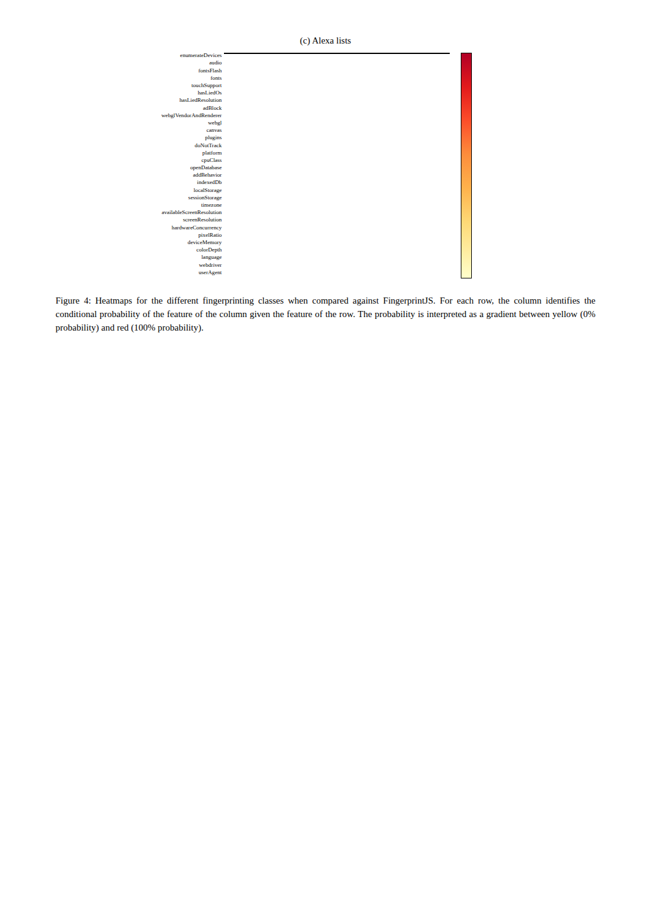(c) Alexa lists
enumerateDevices audio fontsFlash fonts touchSupport hasLiedOs hasLiedResolution adBlock webglVendorAndRenderer webgl canvas plugins doNotTrack platform cpuClass openDatabase addBehavior indexedDb localStorage sessionStorage timezone availableScreenResolution screenResolution hardwareConcurrency pixelRatio deviceMemory colorDepth language webdriver userAgent
Figure 4: Heatmaps for the different fingerprinting classes when compared against FingerprintJS. For each row, the column identifies the conditional probability of the feature of the column given the feature of the row. The probability is interpreted as a gradient between yellow (0% probability) and red (100% probability).